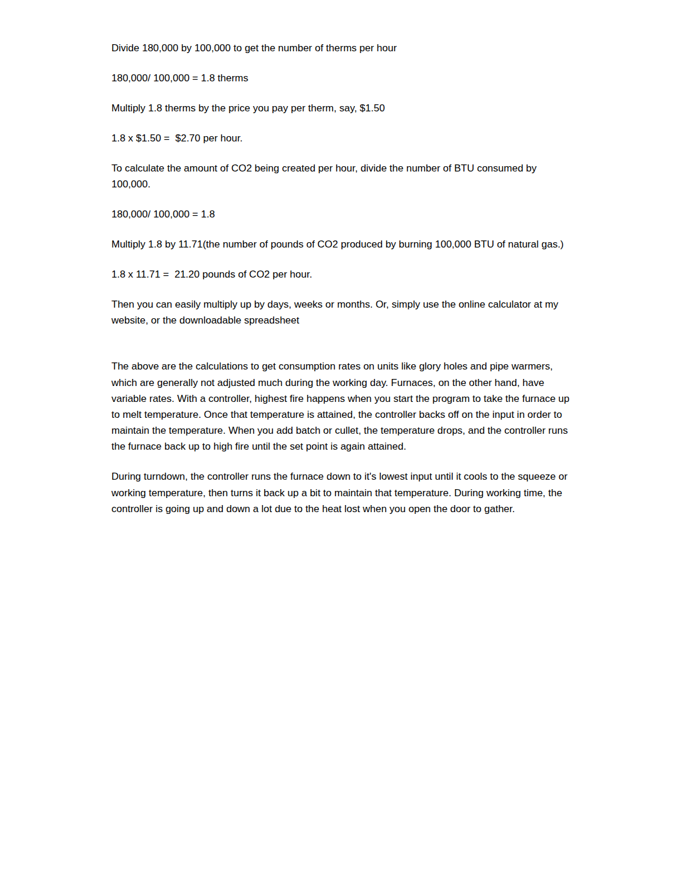Divide 180,000 by 100,000 to get the number of therms per hour
180,000/ 100,000 = 1.8 therms
Multiply 1.8 therms by the price you pay per therm, say, $1.50
1.8 x $1.50 = $2.70 per hour.
To calculate the amount of CO2 being created per hour, divide the number of BTU consumed by 100,000.
180,000/ 100,000 = 1.8
Multiply 1.8 by 11.71(the number of pounds of CO2 produced by burning 100,000 BTU of natural gas.)
1.8 x 11.71 = 21.20 pounds of CO2 per hour.
Then you can easily multiply up by days, weeks or months. Or, simply use the online calculator at my website, or the downloadable spreadsheet
The above are the calculations to get consumption rates on units like glory holes and pipe warmers, which are generally not adjusted much during the working day. Furnaces, on the other hand, have variable rates. With a controller, highest fire happens when you start the program to take the furnace up to melt temperature. Once that temperature is attained, the controller backs off on the input in order to maintain the temperature. When you add batch or cullet, the temperature drops, and the controller runs the furnace back up to high fire until the set point is again attained.
During turndown, the controller runs the furnace down to it's lowest input until it cools to the squeeze or working temperature, then turns it back up a bit to maintain that temperature. During working time, the controller is going up and down a lot due to the heat lost when you open the door to gather.